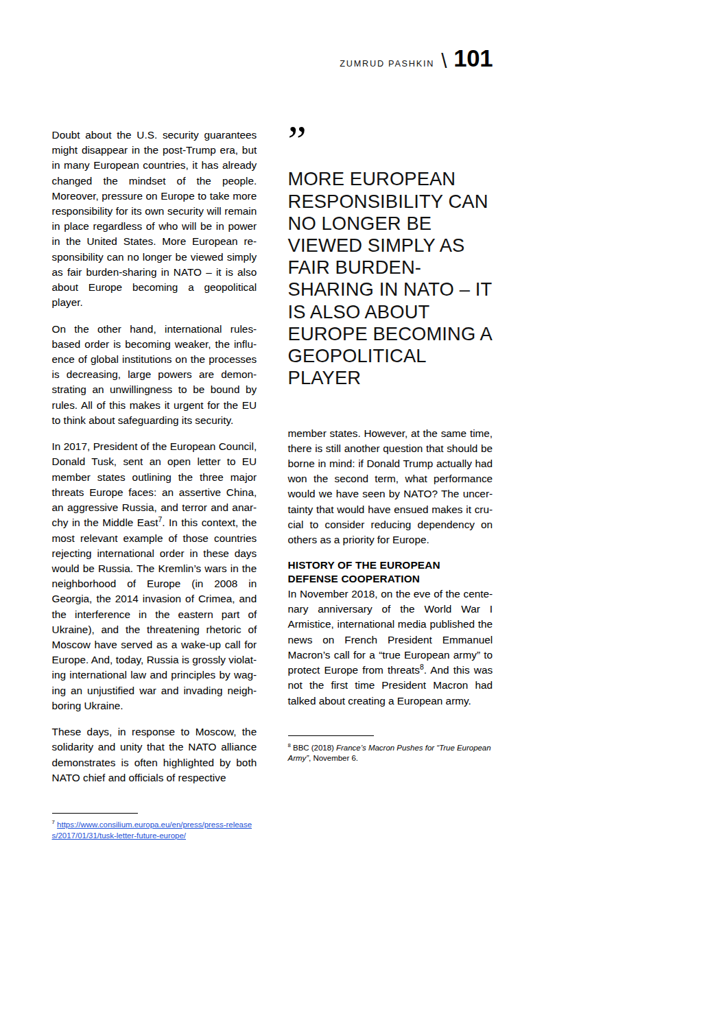Zumrud Pashkin \ 101
Doubt about the U.S. security guarantees might disappear in the post-Trump era, but in many European countries, it has already changed the mindset of the people. Moreover, pressure on Europe to take more responsibility for its own security will remain in place regardless of who will be in power in the United States. More European responsibility can no longer be viewed simply as fair burden-sharing in NATO – it is also about Europe becoming a geopolitical player.
On the other hand, international rules-based order is becoming weaker, the influence of global institutions on the processes is decreasing, large powers are demonstrating an unwillingness to be bound by rules. All of this makes it urgent for the EU to think about safeguarding its security.
In 2017, President of the European Council, Donald Tusk, sent an open letter to EU member states outlining the three major threats Europe faces: an assertive China, an aggressive Russia, and terror and anarchy in the Middle East7. In this context, the most relevant example of those countries rejecting international order in these days would be Russia. The Kremlin’s wars in the neighborhood of Europe (in 2008 in Georgia, the 2014 invasion of Crimea, and the interference in the eastern part of Ukraine), and the threatening rhetoric of Moscow have served as a wake-up call for Europe. And, today, Russia is grossly violating international law and principles by waging an unjustified war and invading neighboring Ukraine.
These days, in response to Moscow, the solidarity and unity that the NATO alliance demonstrates is often highlighted by both NATO chief and officials of respective
7 https://www.consilium.europa.eu/en/press/press-releases/2017/01/31/tusk-letter-future-europe/
”
More European responsibility can no longer be viewed simply as fair burden-sharing in NATO – it is also about Europe becoming a geopolitical player
member states. However, at the same time, there is still another question that should be borne in mind: if Donald Trump actually had won the second term, what performance would we have seen by NATO? The uncertainty that would have ensued makes it crucial to consider reducing dependency on others as a priority for Europe.
History of the European Defense Cooperation
In November 2018, on the eve of the centenary anniversary of the World War I Armistice, international media published the news on French President Emmanuel Macron’s call for a “true European army” to protect Europe from threats8. And this was not the first time President Macron had talked about creating a European army.
8 BBC (2018) France’s Macron Pushes for “True European Army”, November 6.